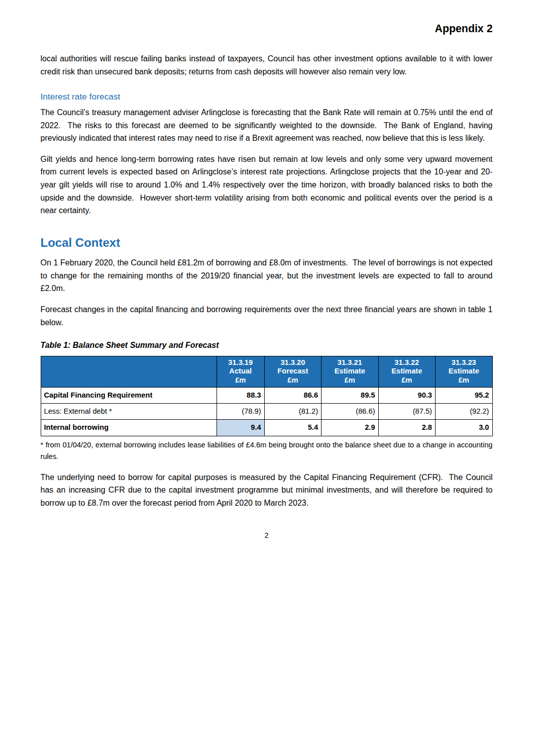Appendix 2
local authorities will rescue failing banks instead of taxpayers, Council has other investment options available to it with lower credit risk than unsecured bank deposits; returns from cash deposits will however also remain very low.
Interest rate forecast
The Council’s treasury management adviser Arlingclose is forecasting that the Bank Rate will remain at 0.75% until the end of 2022. The risks to this forecast are deemed to be significantly weighted to the downside. The Bank of England, having previously indicated that interest rates may need to rise if a Brexit agreement was reached, now believe that this is less likely.
Gilt yields and hence long-term borrowing rates have risen but remain at low levels and only some very upward movement from current levels is expected based on Arlingclose’s interest rate projections. Arlingclose projects that the 10-year and 20-year gilt yields will rise to around 1.0% and 1.4% respectively over the time horizon, with broadly balanced risks to both the upside and the downside. However short-term volatility arising from both economic and political events over the period is a near certainty.
Local Context
On 1 February 2020, the Council held £81.2m of borrowing and £8.0m of investments. The level of borrowings is not expected to change for the remaining months of the 2019/20 financial year, but the investment levels are expected to fall to around £2.0m.
Forecast changes in the capital financing and borrowing requirements over the next three financial years are shown in table 1 below.
Table 1: Balance Sheet Summary and Forecast
| | 31.3.19 Actual £m | 31.3.20 Forecast £m | 31.3.21 Estimate £m | 31.3.22 Estimate £m | 31.3.23 Estimate £m |
| --- | --- | --- | --- | --- | --- |
| Capital Financing Requirement | 88.3 | 86.6 | 89.5 | 90.3 | 95.2 |
| Less: External debt * | (78.9) | (81.2) | (86.6) | (87.5) | (92.2) |
| Internal borrowing | 9.4 | 5.4 | 2.9 | 2.8 | 3.0 |
* from 01/04/20, external borrowing includes lease liabilities of £4.6m being brought onto the balance sheet due to a change in accounting rules.
The underlying need to borrow for capital purposes is measured by the Capital Financing Requirement (CFR). The Council has an increasing CFR due to the capital investment programme but minimal investments, and will therefore be required to borrow up to £8.7m over the forecast period from April 2020 to March 2023.
2